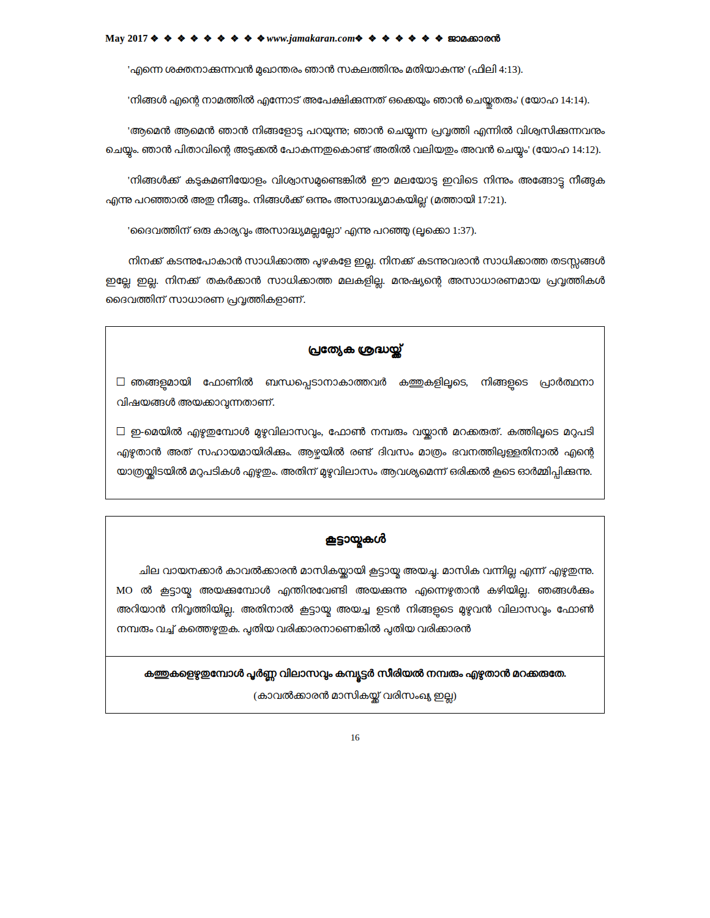May 2017 ❖ ❖ ❖ ❖ ❖ ❖ ❖ ❖ ❖www.jamakaran.com❖ ❖ ❖ ❖ ❖ ❖ ❖ ജാമക്കാരൻ
'എന്നെ ശക്തനാക്കുന്നവൻ മുഖാന്തരം ഞാൻ സകലത്തിനും മതിയാകുന്നു' (ഫിലി 4:13).
'നിങ്ങൾ എന്റെ നാമത്തിൽ എന്നോട് അപേക്ഷിക്കുന്നത് ഒക്കെയും ഞാൻ ചെയ്തുതരും' (യോഹ 14:14).
'ആമെൻ ആമെൻ ഞാൻ നിങ്ങളോടു പറയുന്നു; ഞാൻ ചെയ്യുന്ന പ്രവൃത്തി എന്നിൽ വിശ്വസിക്കുന്നവനും ചെയ്യും. ഞാൻ പിതാവിന്റെ അടുക്കൽ പോകുന്നതുകൊണ്ട് അതിൽ വലിയതും അവൻ ചെയ്യും' (യോഹ 14:12).
'നിങ്ങൾക്ക് കടുകുമണിയോളം വിശ്വാസമുണ്ടെങ്കിൽ ഈ മലയോടു ഇവിടെ നിന്നും അങ്ങോട്ടു നീങ്ങുക എന്നു പറഞ്ഞാൽ അതു നീങ്ങും. നിങ്ങൾക്ക് ഒന്നും അസാദ്ധ്യമാകയില്ല' (മത്തായി 17:21).
'ദൈവത്തിന് ഒരു കാര്യവും അസാദ്ധ്യമല്ലല്ലോ' എന്നു പറഞ്ഞു (ലൂക്കൊ 1:37).
നിനക്ക് കടന്നുപോകാൻ സാധിക്കാത്ത പുഴകളേ ഇല്ല. നിനക്ക് കടന്നുവരാൻ സാധിക്കാത്ത തടസ്സങ്ങൾ ഇല്ലേ ഇല്ല. നിനക്ക് തകർക്കാൻ സാധിക്കാത്ത മലകളില്ല. മനുഷ്യന്റെ അസാധാരണമായ പ്രവൃത്തികൾ ദൈവത്തിന് സാധാരണ പ്രവൃത്തികളാണ്.
പ്രത്യേക ശ്രദ്ധയ്ക്ക്
ഞങ്ങളുമായി ഫോണിൽ ബന്ധപ്പെടാനാകാത്തവർ കത്തുകളിലൂടെ, നിങ്ങളുടെ പ്രാർത്ഥനാ വിഷയങ്ങൾ അയക്കാവുന്നതാണ്. ഇ-മെയിൽ എഴുതുമ്പോൾ മുഴുവിലാസവും, ഫോൺ നമ്പരും വയ്ക്കാൻ മറക്കരുത്. കത്തിലൂടെ മറുപടി എഴുതാൻ അത് സഹായമായിരിക്കും. ആഴ്ചയിൽ രണ്ട് ദിവസം മാത്രം ഭവനത്തിലുള്ളതിനാൽ എന്റെ യാത്രയ്ക്കിടയിൽ മറുപടികൾ എഴുതും. അതിന് മുഴുവിലാസം ആവശ്യമെന്ന് ഒരിക്കൽ കൂടെ ഓർമ്മിപ്പിക്കുന്നു.
കൂട്ടായ്മകൾ
ചില വായനക്കാർ കാവൽക്കാരൻ മാസികയ്ക്കായി കൂട്ടായ്മ അയച്ചു. മാസിക വന്നില്ല എന്ന് എഴുതുന്നു. MO ൽ കൂട്ടായ്മ അയക്കുമ്പോൾ എന്തിനുവേണ്ടി അയക്കുന്നു എന്നെഴുതാൻ കഴിയില്ല. ഞങ്ങൾക്കും അറിയാൻ നിവൃത്തിയില്ല. അതിനാൽ കൂട്ടായ്മ അയച്ച ഉടൻ നിങ്ങളുടെ മുഴുവൻ വിലാസവും ഫോൺ നമ്പരും വച്ച് കത്തെഴുതുക. പുതിയ വരിക്കാരനാണെങ്കിൽ പുതിയ വരിക്കാരൻ
കത്തുകളെഴുതുമ്പോൾ പൂർണ്ണ വിലാസവും കമ്പ്യൂട്ടർ സീരിയൽ നമ്പരും എഴുതാൻ മറക്കരുതേ. (കാവൽക്കാരൻ മാസികയ്ക്ക് വരിസംഖ്യ ഇല്ല)
16